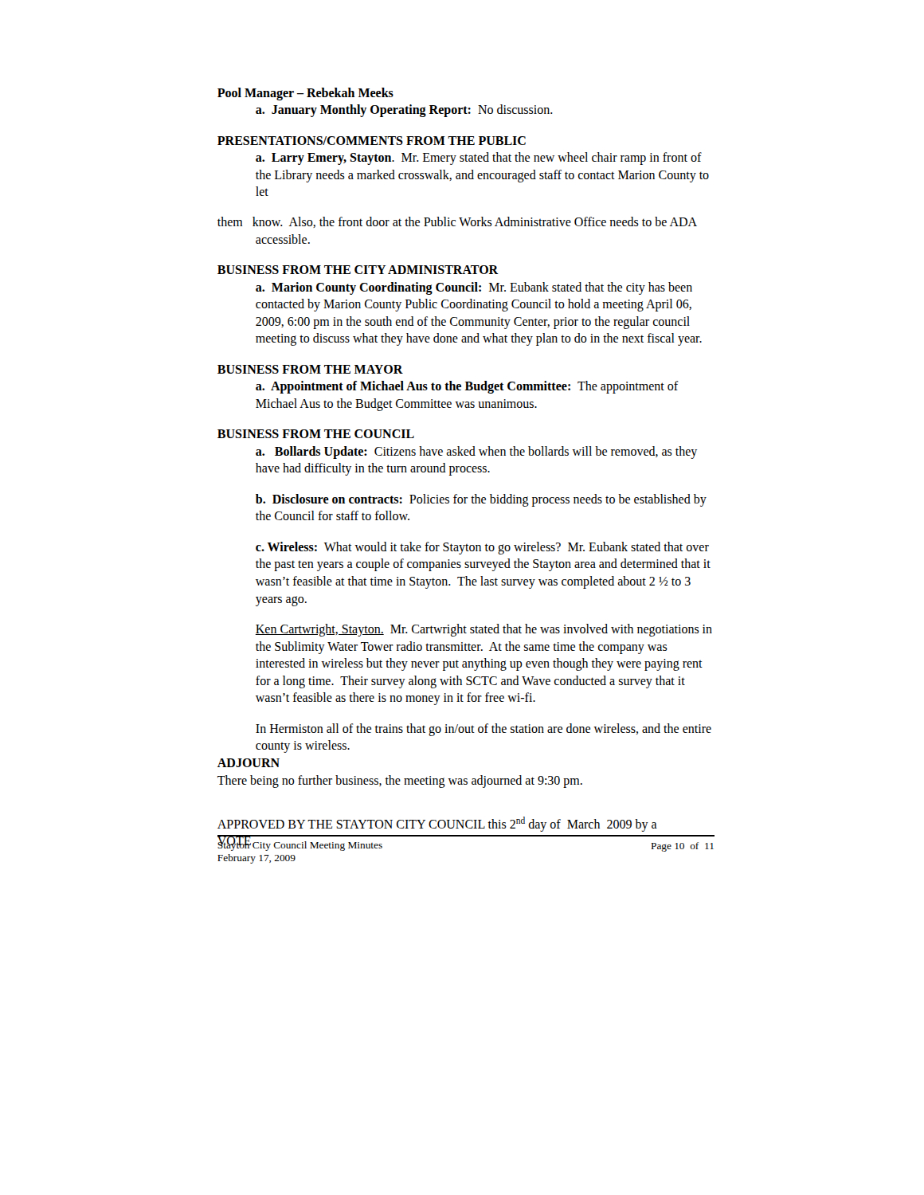Pool Manager – Rebekah Meeks
a. January Monthly Operating Report: No discussion.
PRESENTATIONS/COMMENTS FROM THE PUBLIC
a. Larry Emery, Stayton. Mr. Emery stated that the new wheel chair ramp in front of the Library needs a marked crosswalk, and encouraged staff to contact Marion County to let
them know. Also, the front door at the Public Works Administrative Office needs to be ADA accessible.
BUSINESS FROM THE CITY ADMINISTRATOR
a. Marion County Coordinating Council: Mr. Eubank stated that the city has been contacted by Marion County Public Coordinating Council to hold a meeting April 06, 2009, 6:00 pm in the south end of the Community Center, prior to the regular council meeting to discuss what they have done and what they plan to do in the next fiscal year.
BUSINESS FROM THE MAYOR
a. Appointment of Michael Aus to the Budget Committee: The appointment of Michael Aus to the Budget Committee was unanimous.
BUSINESS FROM THE COUNCIL
a. Bollards Update: Citizens have asked when the bollards will be removed, as they have had difficulty in the turn around process.
b. Disclosure on contracts: Policies for the bidding process needs to be established by the Council for staff to follow.
c. Wireless: What would it take for Stayton to go wireless? Mr. Eubank stated that over the past ten years a couple of companies surveyed the Stayton area and determined that it wasn’t feasible at that time in Stayton. The last survey was completed about 2 ½ to 3 years ago.
Ken Cartwright, Stayton. Mr. Cartwright stated that he was involved with negotiations in the Sublimity Water Tower radio transmitter. At the same time the company was interested in wireless but they never put anything up even though they were paying rent for a long time. Their survey along with SCTC and Wave conducted a survey that it wasn’t feasible as there is no money in it for free wi-fi.
In Hermiston all of the trains that go in/out of the station are done wireless, and the entire county is wireless.
ADJOURN
There being no further business, the meeting was adjourned at 9:30 pm.
APPROVED BY THE STAYTON CITY COUNCIL this 2nd day of March 2009 by a VOTE
Stayton City Council Meeting Minutes
February 17, 2009
Page 10 of 11